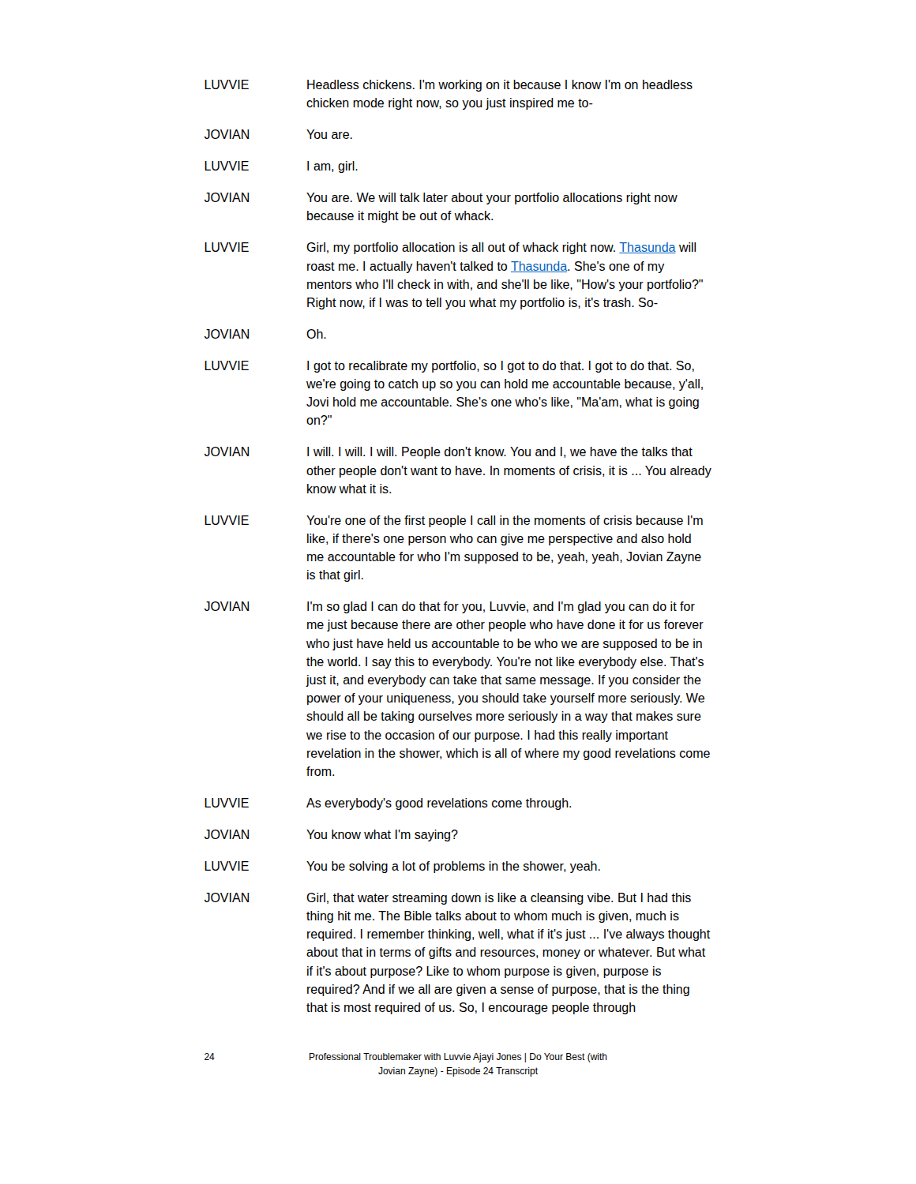| LUVVIE | Headless chickens. I'm working on it because I know I'm on headless chicken mode right now, so you just inspired me to- |
| JOVIAN | You are. |
| LUVVIE | I am, girl. |
| JOVIAN | You are. We will talk later about your portfolio allocations right now because it might be out of whack. |
| LUVVIE | Girl, my portfolio allocation is all out of whack right now. Thasunda will roast me. I actually haven't talked to Thasunda . She's one of my mentors who I'll check in with, and she'll be like, "How's your portfolio?" Right now, if I was to tell you what my portfolio is, it's trash. So- |
| JOVIAN | Oh. |
| LUVVIE | I got to recalibrate my portfolio, so I got to do that. I got to do that. So, we're going to catch up so you can hold me accountable because, y'all, Jovi hold me accountable. She's one who's like, "Ma'am, what is going on?" |
| JOVIAN | I will. I will. I will. People don't know. You and I, we have the talks that other people don't want to have. In moments of crisis, it is ... You already know what it is. |
| LUVVIE | You're one of the first people I call in the moments of crisis because I'm like, if there's one person who can give me perspective and also hold me accountable for who I'm supposed to be, yeah, yeah, Jovian Zayne is that girl. |
| JOVIAN | I'm so glad I can do that for you, Luvvie, and I'm glad you can do it for me just because there are other people who have done it for us forever who just have held us accountable to be who we are supposed to be in the world. I say this to everybody. You're not like everybody else. That's just it, and everybody can take that same message. If you consider the power of your uniqueness, you should take yourself more seriously. We should all be taking ourselves more seriously in a way that makes sure we rise to the occasion of our purpose. I had this really important revelation in the shower, which is all of where my good revelations come from. |
| LUVVIE | As everybody's good revelations come through. |
| JOVIAN | You know what I'm saying? |
| LUVVIE | You be solving a lot of problems in the shower, yeah. |
| JOVIAN | Girl, that water streaming down is like a cleansing vibe. But I had this thing hit me. The Bible talks about to whom much is given, much is required. I remember thinking, well, what if it's just ... I've always thought about that in terms of gifts and resources, money or whatever. But what if it's about purpose? Like to whom purpose is given, purpose is required? And if we all are given a sense of purpose, that is the thing that is most required of us. So, I encourage people through |
24
Professional Troublemaker with Luvvie Ajayi Jones | Do Your Best (with Jovian Zayne) - Episode 24 Transcript